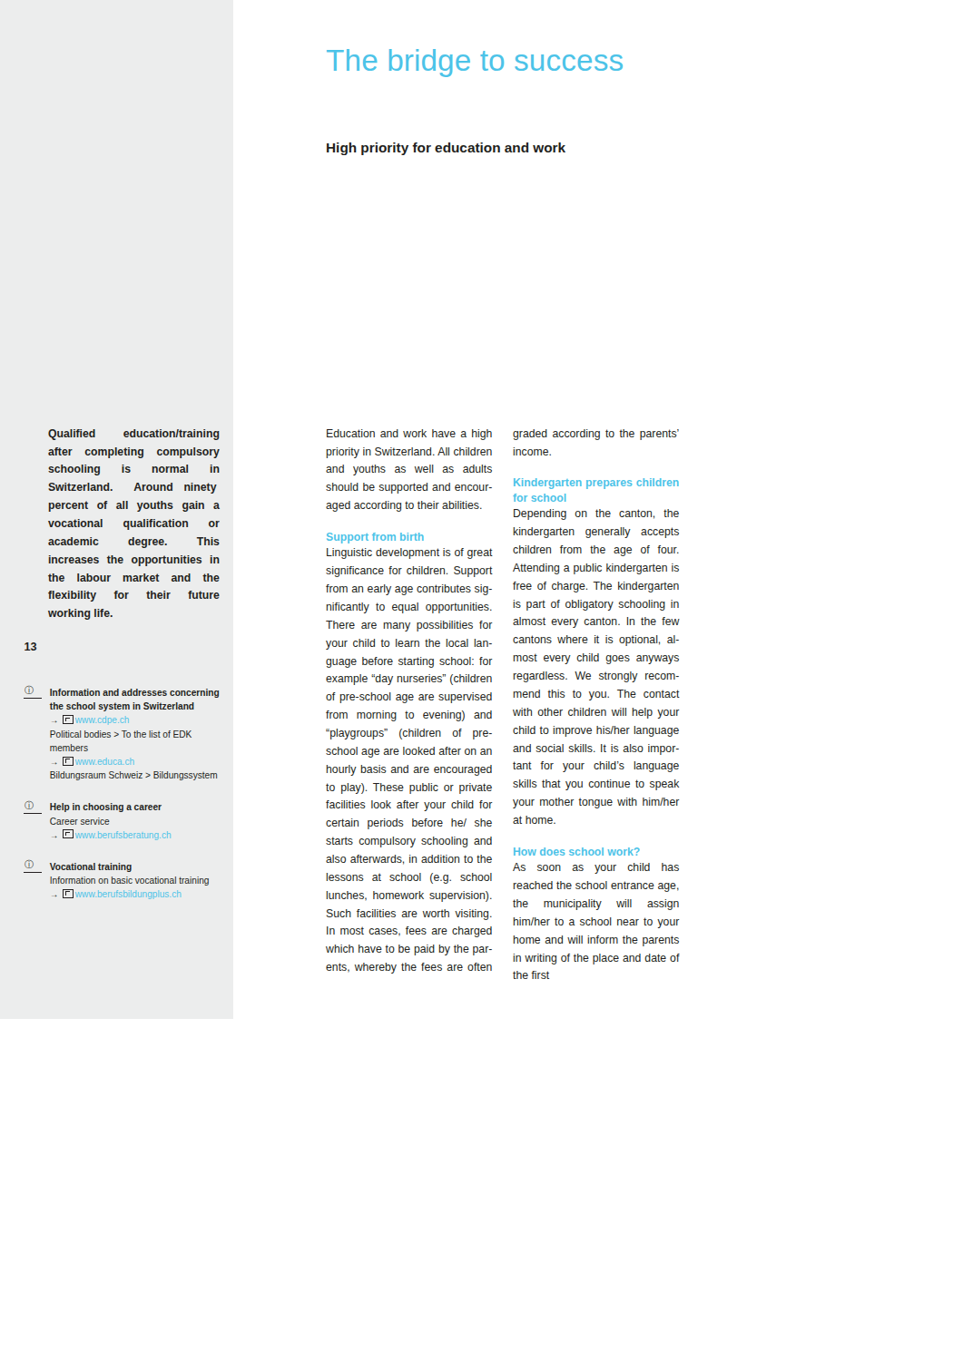The bridge to success
High priority for education and work
Qualified education/training after completing compulsory schooling is normal in Switzerland. Around ninety percent of all youths gain a vocational qualification or academic degree. This increases the opportunities in the labour market and the flexibility for their future working life.
13
ⓘ Information and addresses concerning the school system in Switzerland → www.cdpe.ch Political bodies > To the list of EDK members → www.educa.ch Bildungsraum Schweiz > Bildungssystem
ⓘ Help in choosing a career Career service → www.berufsberatung.ch
ⓘ Vocational training Information on basic vocational training → www.berufsbildungplus.ch
Education and work have a high priority in Switzerland. All children and youths as well as adults should be supported and encouraged according to their abilities.
Support from birth
Linguistic development is of great significance for children. Support from an early age contributes significantly to equal opportunities. There are many possibilities for your child to learn the local language before starting school: for example “day nurseries” (children of pre-school age are supervised from morning to evening) and “playgroups” (children of pre-school age are looked after on an hourly basis and are encouraged to play). These public or private facilities look after your child for certain periods before he/ she starts compulsory schooling and also afterwards, in addition to the lessons at school (e.g. school lunches, homework supervision). Such facilities are worth visiting. In most cases, fees are charged which have to be paid by the parents, whereby the fees are often graded according to the parents’ income.
Kindergarten prepares children for school
Depending on the canton, the kindergarten generally accepts children from the age of four. Attending a public kindergarten is free of charge. The kindergarten is part of obligatory schooling in almost every canton. In the few cantons where it is optional, almost every child goes anyways regardless. We strongly recommend this to you. The contact with other children will help your child to improve his/her language and social skills. It is also important for your child’s language skills that you continue to speak your mother tongue with him/her at home.
How does school work?
As soon as your child has reached the school entrance age, the municipality will assign him/her to a school near to your home and will inform the parents in writing of the place and date of the first
→